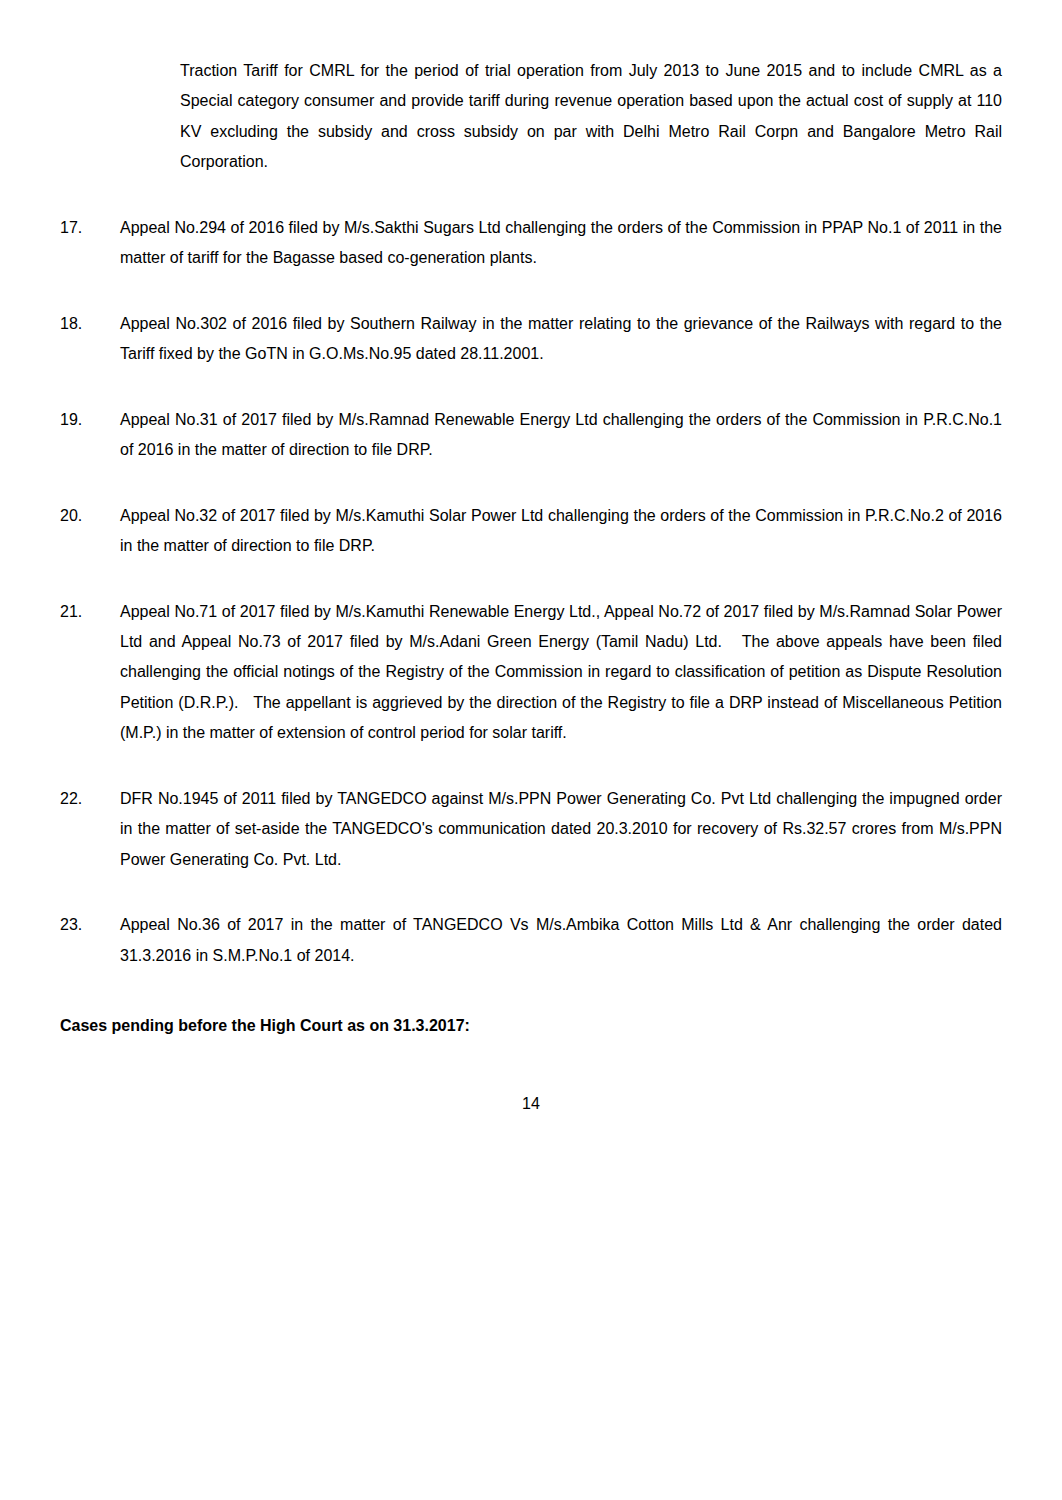Traction Tariff for CMRL for the period of trial operation from July 2013 to June 2015 and to include CMRL as a Special category consumer and provide tariff during revenue operation based upon the actual cost of supply at 110 KV excluding the subsidy and cross subsidy on par with Delhi Metro Rail Corpn and Bangalore Metro Rail Corporation.
17.
Appeal No.294 of 2016 filed by M/s.Sakthi Sugars Ltd challenging the orders of the Commission in PPAP No.1 of 2011 in the matter of tariff for the Bagasse based co-generation plants.
18.
Appeal No.302 of 2016 filed by Southern Railway in the matter relating to the grievance of the Railways with regard to the Tariff fixed by the GoTN in G.O.Ms.No.95 dated 28.11.2001.
19.
Appeal No.31 of 2017 filed by M/s.Ramnad Renewable Energy Ltd challenging the orders of the Commission in P.R.C.No.1 of 2016 in the matter of direction to file DRP.
20.
Appeal No.32 of 2017 filed by M/s.Kamuthi Solar Power Ltd challenging the orders of the Commission in P.R.C.No.2 of 2016 in the matter of direction to file DRP.
21.
Appeal No.71 of 2017 filed by M/s.Kamuthi Renewable Energy Ltd., Appeal No.72 of 2017 filed by M/s.Ramnad Solar Power Ltd and Appeal No.73 of 2017 filed by M/s.Adani Green Energy (Tamil Nadu) Ltd. The above appeals have been filed challenging the official notings of the Registry of the Commission in regard to classification of petition as Dispute Resolution Petition (D.R.P.). The appellant is aggrieved by the direction of the Registry to file a DRP instead of Miscellaneous Petition (M.P.) in the matter of extension of control period for solar tariff.
22.
DFR No.1945 of 2011 filed by TANGEDCO against M/s.PPN Power Generating Co. Pvt Ltd challenging the impugned order in the matter of set-aside the TANGEDCO's communication dated 20.3.2010 for recovery of Rs.32.57 crores from M/s.PPN Power Generating Co. Pvt. Ltd.
23.
Appeal No.36 of 2017 in the matter of TANGEDCO Vs M/s.Ambika Cotton Mills Ltd & Anr challenging the order dated 31.3.2016 in S.M.P.No.1 of 2014.
Cases pending before the High Court as on 31.3.2017:
14